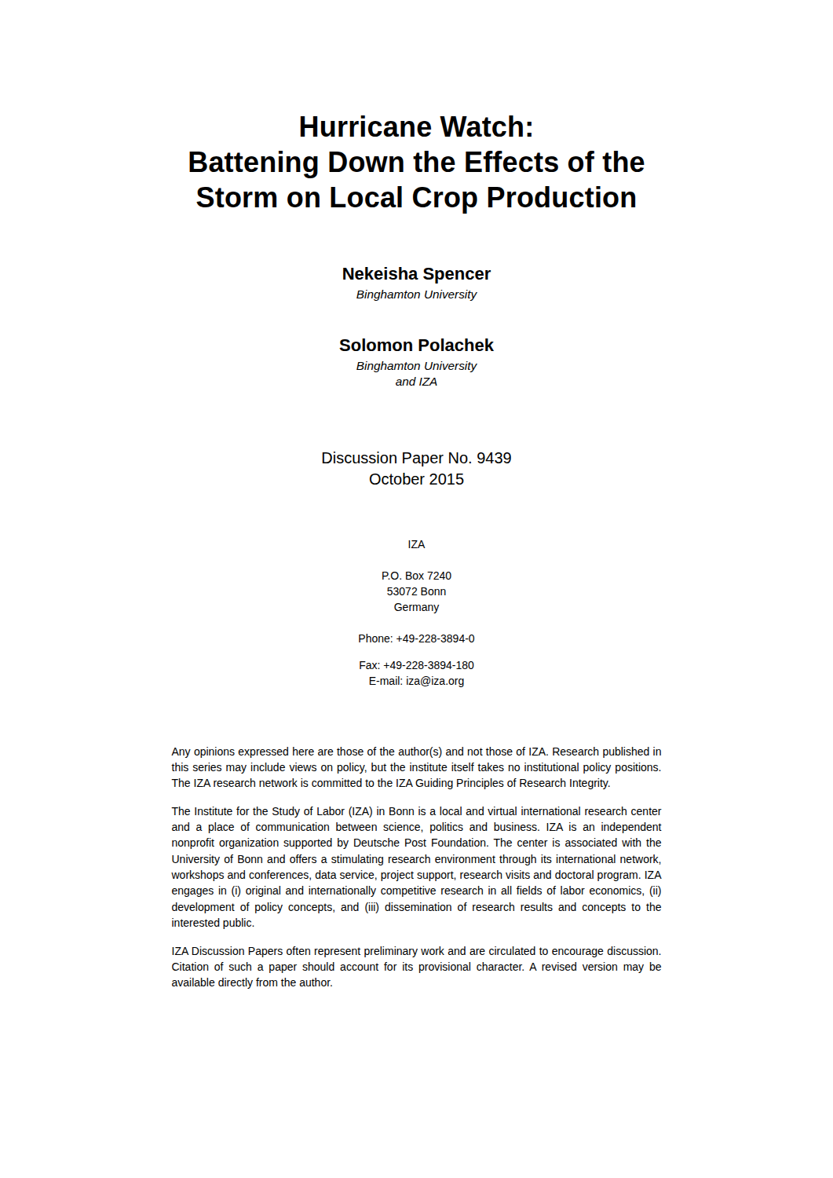Hurricane Watch:
Battening Down the Effects of the
Storm on Local Crop Production
Nekeisha Spencer
Binghamton University
Solomon Polachek
Binghamton University
and IZA
Discussion Paper No. 9439
October 2015
IZA
P.O. Box 7240
53072 Bonn
Germany
Phone: +49-228-3894-0
Fax: +49-228-3894-180
E-mail: iza@iza.org
Any opinions expressed here are those of the author(s) and not those of IZA. Research published in this series may include views on policy, but the institute itself takes no institutional policy positions. The IZA research network is committed to the IZA Guiding Principles of Research Integrity.
The Institute for the Study of Labor (IZA) in Bonn is a local and virtual international research center and a place of communication between science, politics and business. IZA is an independent nonprofit organization supported by Deutsche Post Foundation. The center is associated with the University of Bonn and offers a stimulating research environment through its international network, workshops and conferences, data service, project support, research visits and doctoral program. IZA engages in (i) original and internationally competitive research in all fields of labor economics, (ii) development of policy concepts, and (iii) dissemination of research results and concepts to the interested public.
IZA Discussion Papers often represent preliminary work and are circulated to encourage discussion. Citation of such a paper should account for its provisional character. A revised version may be available directly from the author.